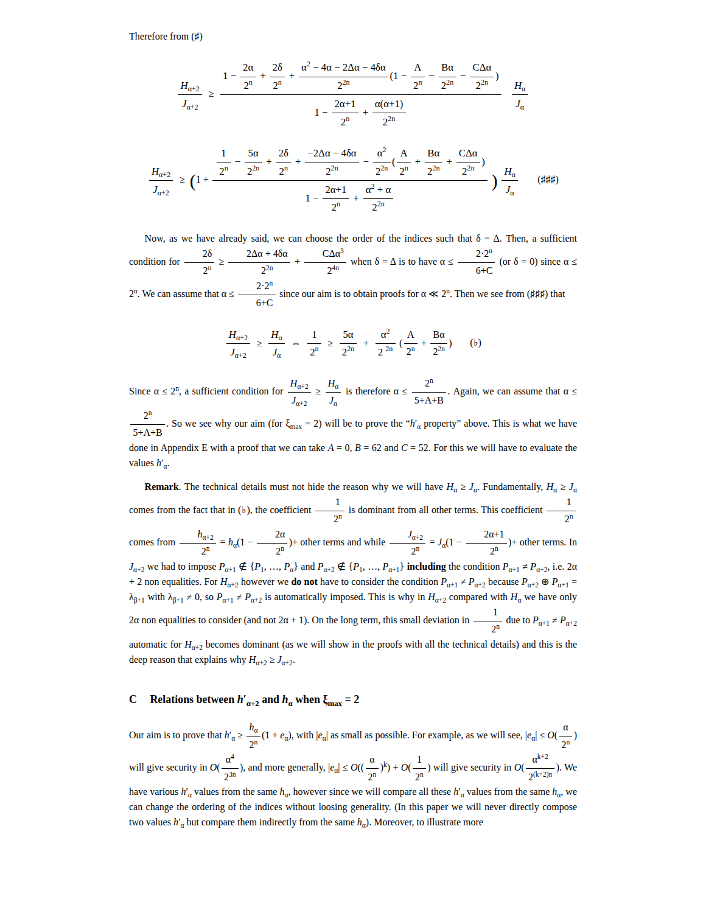Therefore from (♯)
Hα+2 Jα+2 ≥ 1 − 2α 2n + 2δ 2n + α2 − 4α − 2Δα − 4δα 22n(1 − A 2n − Bα 22n − CΔα 22n) 1 − 2α+12n + α(α+1) 22n Hα Jα
Hα+2 Jα+2 ≥ (1 + 12n − 5α 22n + 2δ 2n + −2Δα − 4δα 22n − α222n(A 2n + Bα 22n + CΔα 22n) 1 − 2α+12n + α2 + α 22n ) Hα Jα (♯♯♯)
Now, as we have already said, we can choose the order of the indices such that δ = Δ. Then, a sufficient condition for 2δ 2n ≥ 2Δα + 4δα 22n + CΔα324n when δ = Δ is to have α ≤ 2·2n 6+C (or δ = 0) since α ≤ 2n. We can assume that α ≤ 2·2n 6+C since our aim is to obtain proofs for α ≪ 2n. Then we see from (♯♯♯) that
Hα+2 Jα+2 ≥ Hα Jα ⇔ 1 2n ≥ 5α 22n + α2 2 2n (A 2n + Bα 22n) (♭)
Since α ≤ 2n, a sufficient condition for Hα+2 Jα+2 ≥ Hα Jα is therefore α ≤ 2n 5+A+B. Again, we can assume that α ≤ 2n 5+A+B. So we see why our aim (for ξmax = 2) will be to prove the “h′α property” above. This is what we have done in Appendix E with a proof that we can take A = 0, B = 62 and C = 52. For this we will have to evaluate the values h′α.
Remark. The technical details must not hide the reason why we will have Hα ≥ Jα. Fundamentally, Hα ≥ Jα comes from the fact that in (♭), the coefficient 12n is dominant from all other terms. This coefficient 12n comes from hα+22n = hα(1 − 2α 2n)+ other terms and while Jα+22n = Jα(1 − 2α+12n)+ other terms. In Jα+2 we had to impose Pα+1 ∉ {P1, …, Pα} and Pα+2 ∉ {P1, …, Pα+1} including the condition Pα+1 ≠ Pα+2, i.e. 2α + 2 non equalities. For Hα+2 however we do not have to consider the condition Pα+1 ≠ Pα+2 because Pα+2 ⊕ Pα+1 = λβ+1 with λβ+1 ≠ 0, so Pα+1 ≠ Pα+2 is automatically imposed. This is why in Hα+2 compared with Hα we have only 2α non equalities to consider (and not 2α + 1). On the long term, this small deviation in 12n due to Pα+1 ≠ Pα+2 automatic for Hα+2 becomes dominant (as we will show in the proofs with all the technical details) and this is the deep reason that explains why Hα+2 ≥ Jα+2.
CRelations between h′α+2 and hα when ξmax = 2
Our aim is to prove that h′α ≥ hα 2n(1 + eα), with |eα| as small as possible. For example, as we will see, |eα| ≤ O(α 2n) will give security in O(α423n), and more generally, |eα| ≤ O((α 2n)k) + O(12n) will give security in O(αk+22(k+2)n). We have various h′α values from the same hα, however since we will compare all these h′α values from the same hα, we can change the ordering of the indices without loosing generality. (In this paper we will never directly compose two values h′α but compare them indirectly from the same hα). Moreover, to illustrate more